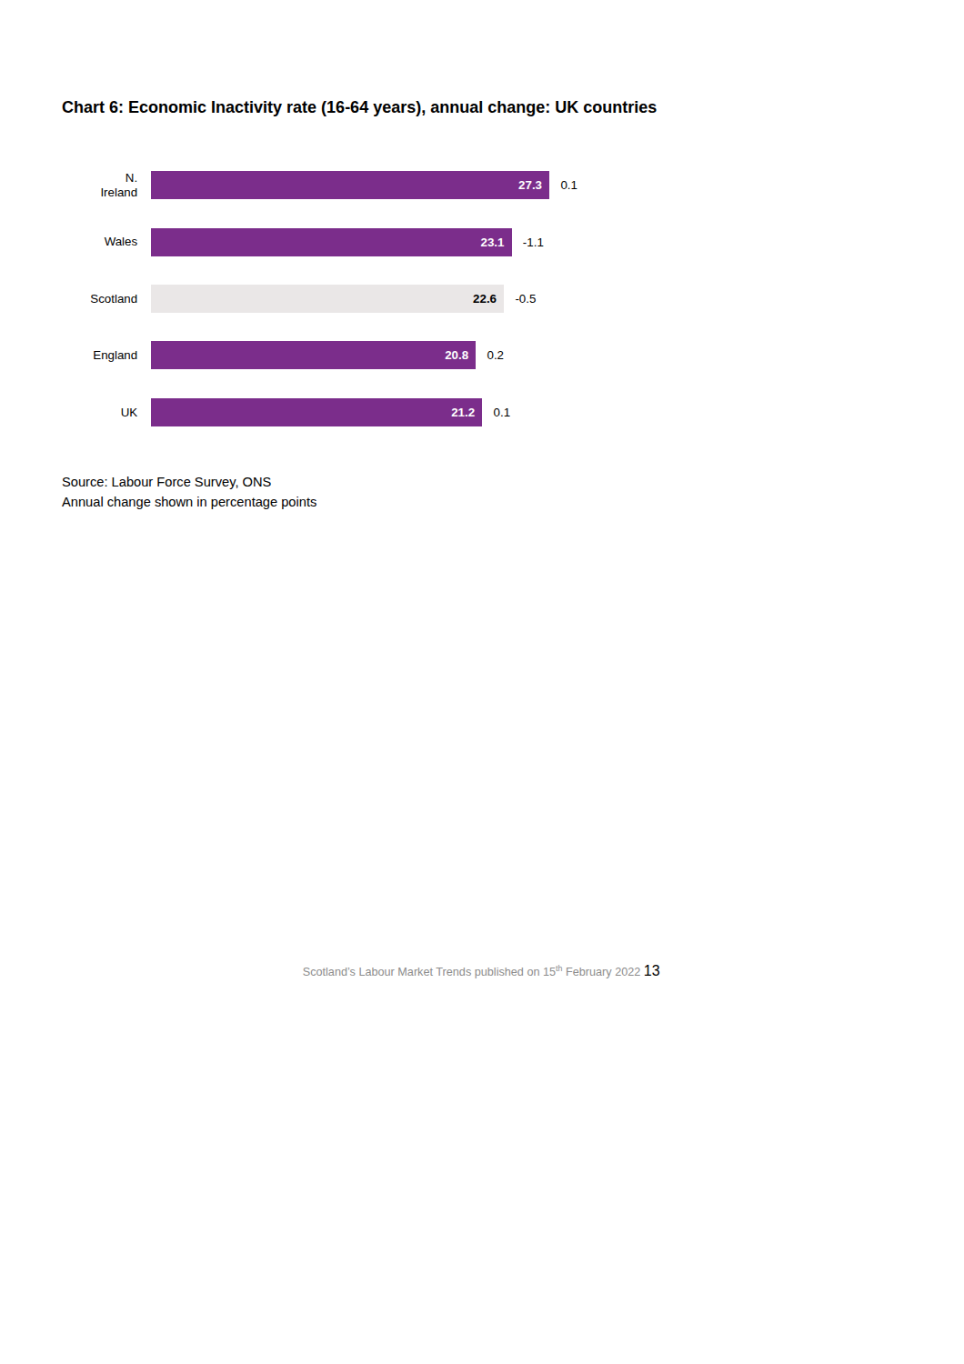Chart 6: Economic Inactivity rate (16-64 years), annual change: UK countries
N.
Ireland
27.3
0.1
Wales
23.1
-1.1
Scotland
22.6
-0.5
England
20.8
0.2
UK
21.2
0.1
Source: Labour Force Survey, ONS
Annual change shown in percentage points
Scotland’s Labour Market Trends published on 15th February 2022 13